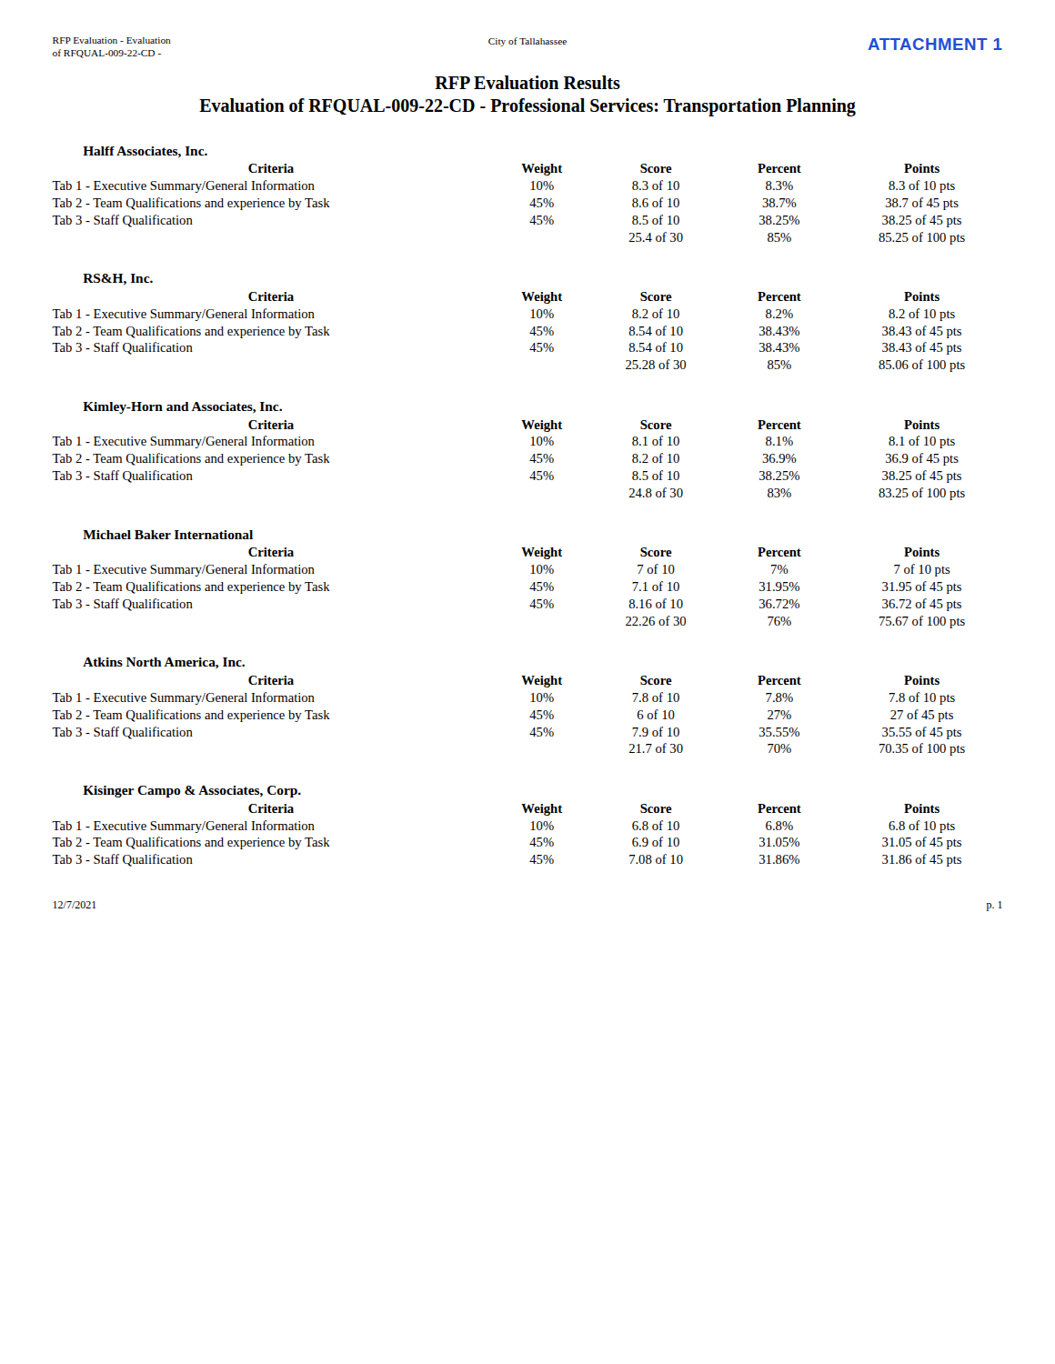RFP Evaluation - Evaluation
of RFQUAL-009-22-CD -
City of Tallahassee
ATTACHMENT 1
RFP Evaluation Results
Evaluation of RFQUAL-009-22-CD - Professional Services: Transportation Planning
Halff Associates, Inc.
| Criteria | Weight | Score | Percent | Points |
| --- | --- | --- | --- | --- |
| Tab 1 - Executive Summary/General Information | 10% | 8.3 of 10 | 8.3% | 8.3 of 10 pts |
| Tab 2 - Team Qualifications and experience by Task | 45% | 8.6 of 10 | 38.7% | 38.7 of 45 pts |
| Tab 3 - Staff Qualification | 45% | 8.5 of 10 | 38.25% | 38.25 of 45 pts |
| | | 25.4 of 30 | 85% | 85.25 of 100 pts |
RS&H, Inc.
| Criteria | Weight | Score | Percent | Points |
| --- | --- | --- | --- | --- |
| Tab 1 - Executive Summary/General Information | 10% | 8.2 of 10 | 8.2% | 8.2 of 10 pts |
| Tab 2 - Team Qualifications and experience by Task | 45% | 8.54 of 10 | 38.43% | 38.43 of 45 pts |
| Tab 3 - Staff Qualification | 45% | 8.54 of 10 | 38.43% | 38.43 of 45 pts |
| | | 25.28 of 30 | 85% | 85.06 of 100 pts |
Kimley-Horn and Associates, Inc.
| Criteria | Weight | Score | Percent | Points |
| --- | --- | --- | --- | --- |
| Tab 1 - Executive Summary/General Information | 10% | 8.1 of 10 | 8.1% | 8.1 of 10 pts |
| Tab 2 - Team Qualifications and experience by Task | 45% | 8.2 of 10 | 36.9% | 36.9 of 45 pts |
| Tab 3 - Staff Qualification | 45% | 8.5 of 10 | 38.25% | 38.25 of 45 pts |
| | | 24.8 of 30 | 83% | 83.25 of 100 pts |
Michael Baker International
| Criteria | Weight | Score | Percent | Points |
| --- | --- | --- | --- | --- |
| Tab 1 - Executive Summary/General Information | 10% | 7 of 10 | 7% | 7 of 10 pts |
| Tab 2 - Team Qualifications and experience by Task | 45% | 7.1 of 10 | 31.95% | 31.95 of 45 pts |
| Tab 3 - Staff Qualification | 45% | 8.16 of 10 | 36.72% | 36.72 of 45 pts |
| | | 22.26 of 30 | 76% | 75.67 of 100 pts |
Atkins North America, Inc.
| Criteria | Weight | Score | Percent | Points |
| --- | --- | --- | --- | --- |
| Tab 1 - Executive Summary/General Information | 10% | 7.8 of 10 | 7.8% | 7.8 of 10 pts |
| Tab 2 - Team Qualifications and experience by Task | 45% | 6 of 10 | 27% | 27 of 45 pts |
| Tab 3 - Staff Qualification | 45% | 7.9 of 10 | 35.55% | 35.55 of 45 pts |
| | | 21.7 of 30 | 70% | 70.35 of 100 pts |
Kisinger Campo & Associates, Corp.
| Criteria | Weight | Score | Percent | Points |
| --- | --- | --- | --- | --- |
| Tab 1 - Executive Summary/General Information | 10% | 6.8 of 10 | 6.8% | 6.8 of 10 pts |
| Tab 2 - Team Qualifications and experience by Task | 45% | 6.9 of 10 | 31.05% | 31.05 of 45 pts |
| Tab 3 - Staff Qualification | 45% | 7.08 of 10 | 31.86% | 31.86 of 45 pts |
12/7/2021
p. 1